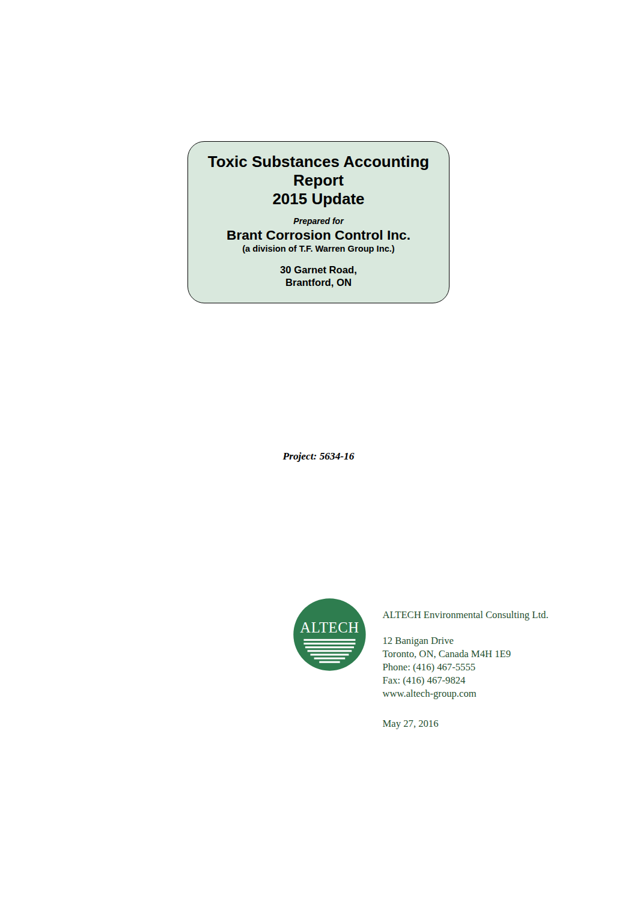Toxic Substances Accounting Report
2015 Update
Prepared for
Brant Corrosion Control Inc.
(a division of T.F. Warren Group Inc.)
30 Garnet Road,
Brantford, ON
Project: 5634-16
ALTECH logo ALTECH
ALTECH Environmental Consulting Ltd.
12 Banigan Drive
Toronto, ON, Canada M4H 1E9
Phone: (416) 467-5555
Fax: (416) 467-9824
www.altech-group.com
May 27, 2016